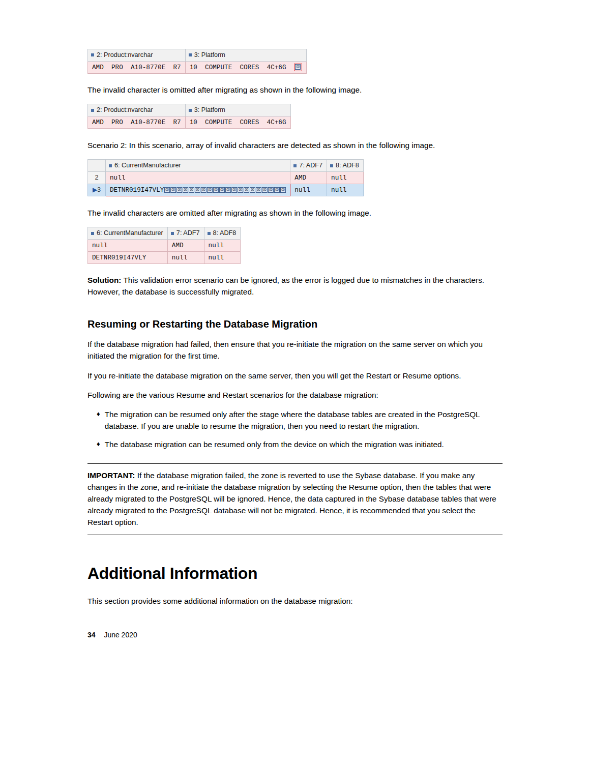| 2: Product:nvarchar | 3: Platform |
| --- | --- |
| AMD PRO A10-8770E R7 | 10 COMPUTE CORES 4C+6G |
The invalid character is omitted after migrating as shown in the following image.
| 2: Product:nvarchar | 3: Platform |
| --- | --- |
| AMD PRO A10-8770E R7 | 10 COMPUTE CORES 4C+6G |
Scenario 2: In this scenario, array of invalid characters are detected as shown in the following image.
| | 6: CurrentManufacturer | 7: ADF7 | 8: ADF8 |
| --- | --- | --- | --- |
| 2 | null | AMD | null |
| ▶ 3 | DETNR019I47VLY | null | null |
The invalid characters are omitted after migrating as shown in the following image.
| 6: CurrentManufacturer | 7: ADF7 | 8: ADF8 |
| --- | --- | --- |
| null | AMD | null |
| DETNR019I47VLY | null | null |
Solution: This validation error scenario can be ignored, as the error is logged due to mismatches in the characters. However, the database is successfully migrated.
Resuming or Restarting the Database Migration
If the database migration had failed, then ensure that you re-initiate the migration on the same server on which you initiated the migration for the first time.
If you re-initiate the database migration on the same server, then you will get the Restart or Resume options.
Following are the various Resume and Restart scenarios for the database migration:
The migration can be resumed only after the stage where the database tables are created in the PostgreSQL database. If you are unable to resume the migration, then you need to restart the migration.
The database migration can be resumed only from the device on which the migration was initiated.
IMPORTANT: If the database migration failed, the zone is reverted to use the Sybase database. If you make any changes in the zone, and re-initiate the database migration by selecting the Resume option, then the tables that were already migrated to the PostgreSQL will be ignored. Hence, the data captured in the Sybase database tables that were already migrated to the PostgreSQL database will not be migrated. Hence, it is recommended that you select the Restart option.
Additional Information
This section provides some additional information on the database migration:
34 June 2020